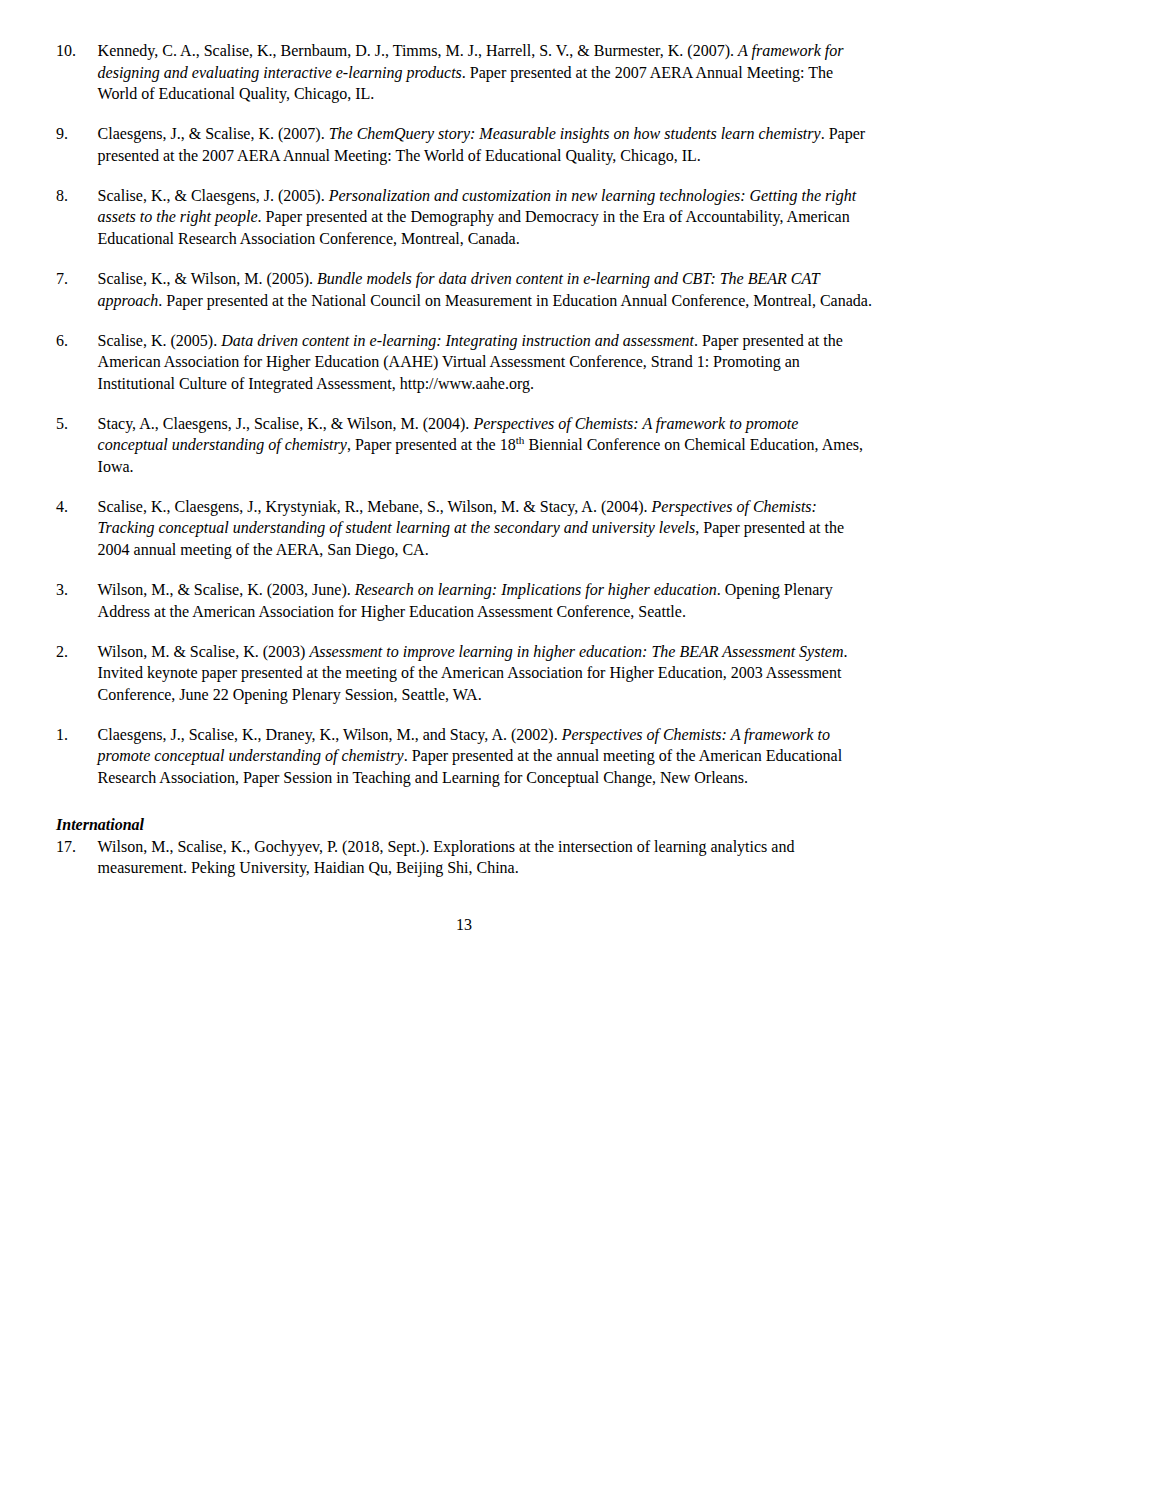10. Kennedy, C. A., Scalise, K., Bernbaum, D. J., Timms, M. J., Harrell, S. V., & Burmester, K. (2007). A framework for designing and evaluating interactive e-learning products. Paper presented at the 2007 AERA Annual Meeting: The World of Educational Quality, Chicago, IL.
9. Claesgens, J., & Scalise, K. (2007). The ChemQuery story: Measurable insights on how students learn chemistry. Paper presented at the 2007 AERA Annual Meeting: The World of Educational Quality, Chicago, IL.
8. Scalise, K., & Claesgens, J. (2005). Personalization and customization in new learning technologies: Getting the right assets to the right people. Paper presented at the Demography and Democracy in the Era of Accountability, American Educational Research Association Conference, Montreal, Canada.
7. Scalise, K., & Wilson, M. (2005). Bundle models for data driven content in e-learning and CBT: The BEAR CAT approach. Paper presented at the National Council on Measurement in Education Annual Conference, Montreal, Canada.
6. Scalise, K. (2005). Data driven content in e-learning: Integrating instruction and assessment. Paper presented at the American Association for Higher Education (AAHE) Virtual Assessment Conference, Strand 1: Promoting an Institutional Culture of Integrated Assessment, http://www.aahe.org.
5. Stacy, A., Claesgens, J., Scalise, K., & Wilson, M. (2004). Perspectives of Chemists: A framework to promote conceptual understanding of chemistry, Paper presented at the 18th Biennial Conference on Chemical Education, Ames, Iowa.
4. Scalise, K., Claesgens, J., Krystyniak, R., Mebane, S., Wilson, M. & Stacy, A. (2004). Perspectives of Chemists: Tracking conceptual understanding of student learning at the secondary and university levels, Paper presented at the 2004 annual meeting of the AERA, San Diego, CA.
3. Wilson, M., & Scalise, K. (2003, June). Research on learning: Implications for higher education. Opening Plenary Address at the American Association for Higher Education Assessment Conference, Seattle.
2. Wilson, M. & Scalise, K. (2003) Assessment to improve learning in higher education: The BEAR Assessment System. Invited keynote paper presented at the meeting of the American Association for Higher Education, 2003 Assessment Conference, June 22 Opening Plenary Session, Seattle, WA.
1. Claesgens, J., Scalise, K., Draney, K., Wilson, M., and Stacy, A. (2002). Perspectives of Chemists: A framework to promote conceptual understanding of chemistry. Paper presented at the annual meeting of the American Educational Research Association, Paper Session in Teaching and Learning for Conceptual Change, New Orleans.
International
17. Wilson, M., Scalise, K., Gochyyev, P. (2018, Sept.). Explorations at the intersection of learning analytics and measurement. Peking University, Haidian Qu, Beijing Shi, China.
13